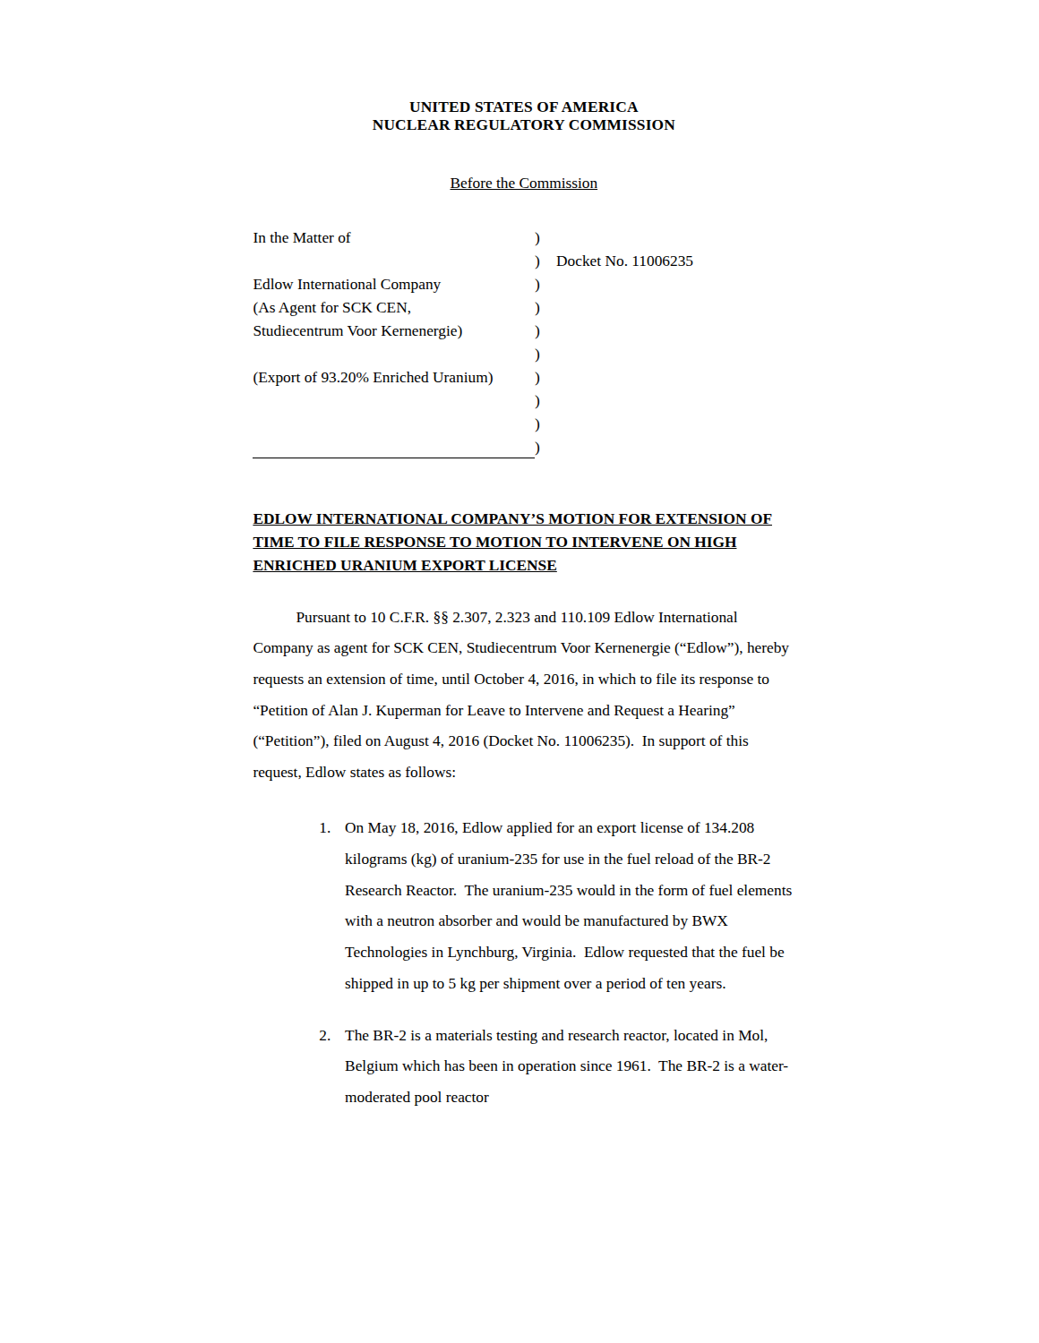UNITED STATES OF AMERICA
NUCLEAR REGULATORY COMMISSION
Before the Commission
| In the Matter of | ) | |
| | ) | Docket No. 11006235 |
| Edlow International Company | ) | |
| (As Agent for SCK CEN, | ) | |
| Studiecentrum Voor Kernenergie) | ) | |
| | ) | |
| (Export of 93.20% Enriched Uranium) | ) | |
| | ) | |
| | ) | |
| | ) | |
EDLOW INTERNATIONAL COMPANY’S MOTION FOR EXTENSION OF TIME TO FILE RESPONSE TO MOTION TO INTERVENE ON HIGH ENRICHED URANIUM EXPORT LICENSE
Pursuant to 10 C.F.R. §§ 2.307, 2.323 and 110.109 Edlow International Company as agent for SCK CEN, Studiecentrum Voor Kernenergie (“Edlow”), hereby requests an extension of time, until October 4, 2016, in which to file its response to “Petition of Alan J. Kuperman for Leave to Intervene and Request a Hearing” (“Petition”), filed on August 4, 2016 (Docket No. 11006235). In support of this request, Edlow states as follows:
On May 18, 2016, Edlow applied for an export license of 134.208 kilograms (kg) of uranium-235 for use in the fuel reload of the BR-2 Research Reactor. The uranium-235 would in the form of fuel elements with a neutron absorber and would be manufactured by BWX Technologies in Lynchburg, Virginia. Edlow requested that the fuel be shipped in up to 5 kg per shipment over a period of ten years.
The BR-2 is a materials testing and research reactor, located in Mol, Belgium which has been in operation since 1961. The BR-2 is a water-moderated pool reactor